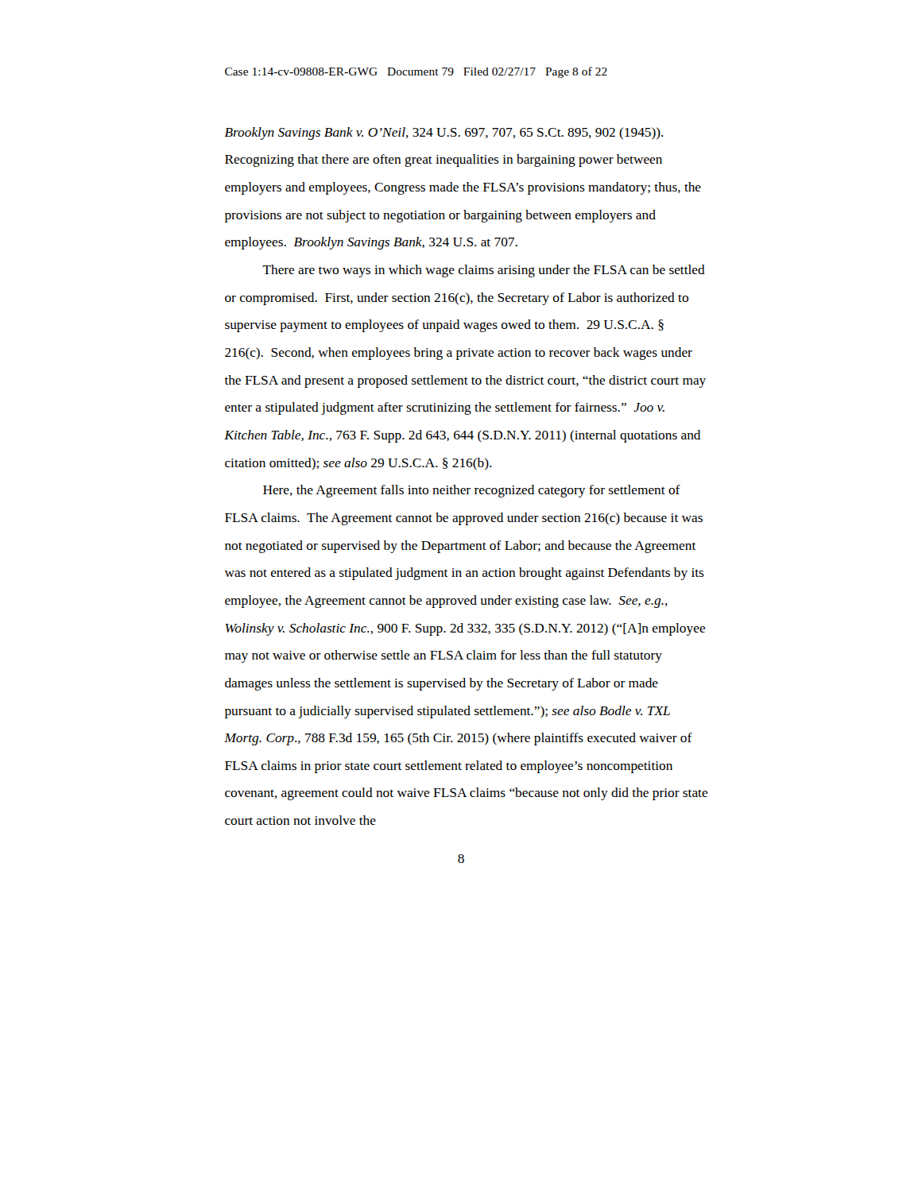Case 1:14-cv-09808-ER-GWG Document 79 Filed 02/27/17 Page 8 of 22
Brooklyn Savings Bank v. O’Neil, 324 U.S. 697, 707, 65 S.Ct. 895, 902 (1945)). Recognizing that there are often great inequalities in bargaining power between employers and employees, Congress made the FLSA’s provisions mandatory; thus, the provisions are not subject to negotiation or bargaining between employers and employees. Brooklyn Savings Bank, 324 U.S. at 707.
There are two ways in which wage claims arising under the FLSA can be settled or compromised. First, under section 216(c), the Secretary of Labor is authorized to supervise payment to employees of unpaid wages owed to them. 29 U.S.C.A. § 216(c). Second, when employees bring a private action to recover back wages under the FLSA and present a proposed settlement to the district court, “the district court may enter a stipulated judgment after scrutinizing the settlement for fairness.” Joo v. Kitchen Table, Inc., 763 F. Supp. 2d 643, 644 (S.D.N.Y. 2011) (internal quotations and citation omitted); see also 29 U.S.C.A. § 216(b).
Here, the Agreement falls into neither recognized category for settlement of FLSA claims. The Agreement cannot be approved under section 216(c) because it was not negotiated or supervised by the Department of Labor; and because the Agreement was not entered as a stipulated judgment in an action brought against Defendants by its employee, the Agreement cannot be approved under existing case law. See, e.g., Wolinsky v. Scholastic Inc., 900 F. Supp. 2d 332, 335 (S.D.N.Y. 2012) (“[A]n employee may not waive or otherwise settle an FLSA claim for less than the full statutory damages unless the settlement is supervised by the Secretary of Labor or made pursuant to a judicially supervised stipulated settlement.”); see also Bodle v. TXL Mortg. Corp., 788 F.3d 159, 165 (5th Cir. 2015) (where plaintiffs executed waiver of FLSA claims in prior state court settlement related to employee’s noncompetition covenant, agreement could not waive FLSA claims “because not only did the prior state court action not involve the
8